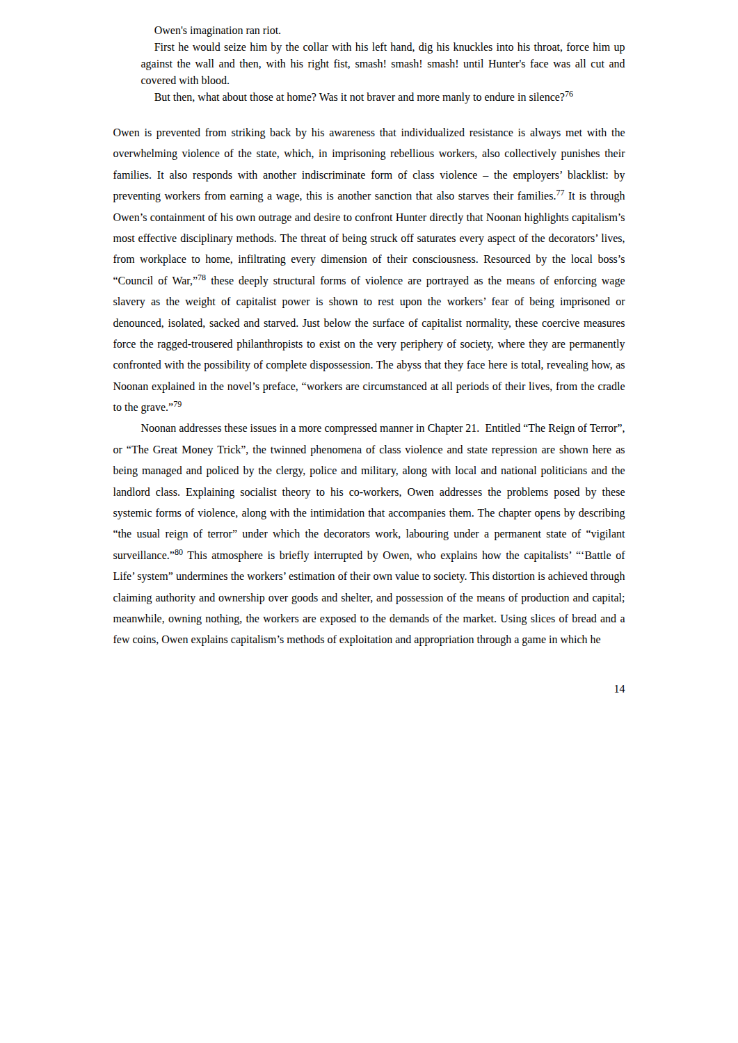Owen's imagination ran riot.
First he would seize him by the collar with his left hand, dig his knuckles into his throat, force him up against the wall and then, with his right fist, smash! smash! smash! until Hunter's face was all cut and covered with blood.
But then, what about those at home? Was it not braver and more manly to endure in silence?76
Owen is prevented from striking back by his awareness that individualized resistance is always met with the overwhelming violence of the state, which, in imprisoning rebellious workers, also collectively punishes their families. It also responds with another indiscriminate form of class violence – the employers’ blacklist: by preventing workers from earning a wage, this is another sanction that also starves their families.77 It is through Owen’s containment of his own outrage and desire to confront Hunter directly that Noonan highlights capitalism’s most effective disciplinary methods. The threat of being struck off saturates every aspect of the decorators’ lives, from workplace to home, infiltrating every dimension of their consciousness. Resourced by the local boss’s “Council of War,”78 these deeply structural forms of violence are portrayed as the means of enforcing wage slavery as the weight of capitalist power is shown to rest upon the workers’ fear of being imprisoned or denounced, isolated, sacked and starved. Just below the surface of capitalist normality, these coercive measures force the ragged-trousered philanthropists to exist on the very periphery of society, where they are permanently confronted with the possibility of complete dispossession. The abyss that they face here is total, revealing how, as Noonan explained in the novel’s preface, “workers are circumstanced at all periods of their lives, from the cradle to the grave.”79
Noonan addresses these issues in a more compressed manner in Chapter 21. Entitled “The Reign of Terror”, or “The Great Money Trick”, the twinned phenomena of class violence and state repression are shown here as being managed and policed by the clergy, police and military, along with local and national politicians and the landlord class. Explaining socialist theory to his co-workers, Owen addresses the problems posed by these systemic forms of violence, along with the intimidation that accompanies them. The chapter opens by describing “the usual reign of terror” under which the decorators work, labouring under a permanent state of “vigilant surveillance.”80 This atmosphere is briefly interrupted by Owen, who explains how the capitalists’ “‘Battle of Life’ system” undermines the workers’ estimation of their own value to society. This distortion is achieved through claiming authority and ownership over goods and shelter, and possession of the means of production and capital; meanwhile, owning nothing, the workers are exposed to the demands of the market. Using slices of bread and a few coins, Owen explains capitalism’s methods of exploitation and appropriation through a game in which he
14